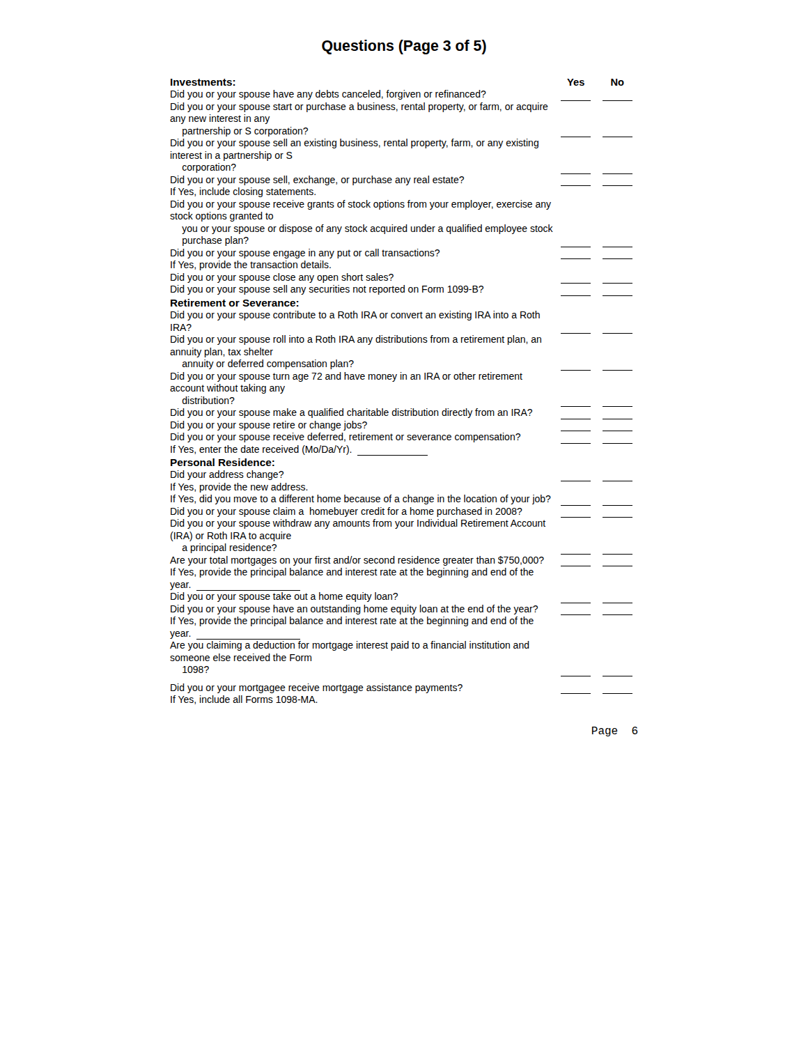Questions (Page 3 of 5)
| Investments: | Yes | No |
| Did you or your spouse have any debts canceled, forgiven or refinanced? | | |
| Did you or your spouse start or purchase a business, rental property, or farm, or acquire any new interest in any partnership or S corporation? | | |
| Did you or your spouse sell an existing business, rental property, farm, or any existing interest in a partnership or S corporation? | | |
| Did you or your spouse sell, exchange, or purchase any real estate? | | |
| If Yes, include closing statements. | | |
| Did you or your spouse receive grants of stock options from your employer, exercise any stock options granted to you or your spouse or dispose of any stock acquired under a qualified employee stock purchase plan? | | |
| Did you or your spouse engage in any put or call transactions? | | |
| If Yes, provide the transaction details. | | |
| Did you or your spouse close any open short sales? | | |
| Did you or your spouse sell any securities not reported on Form 1099-B? | | |
| Retirement or Severance: | | |
| Did you or your spouse contribute to a Roth IRA or convert an existing IRA into a Roth IRA? | | |
| Did you or your spouse roll into a Roth IRA any distributions from a retirement plan, an annuity plan, tax shelter annuity or deferred compensation plan? | | |
| Did you or your spouse turn age 72 and have money in an IRA or other retirement account without taking any distribution? | | |
| Did you or your spouse make a qualified charitable distribution directly from an IRA? | | |
| Did you or your spouse retire or change jobs? | | |
| Did you or your spouse receive deferred, retirement or severance compensation? | | |
| If Yes, enter the date received (Mo/Da/Yr). | | |
| Personal Residence: | | |
| Did your address change? | | |
| If Yes, provide the new address. | | |
| If Yes, did you move to a different home because of a change in the location of your job? | | |
| Did you or your spouse claim a homebuyer credit for a home purchased in 2008? | | |
| Did you or your spouse withdraw any amounts from your Individual Retirement Account (IRA) or Roth IRA to acquire a principal residence? | | |
| Are your total mortgages on your first and/or second residence greater than $750,000? | | |
| If Yes, provide the principal balance and interest rate at the beginning and end of the year. | | |
| Did you or your spouse take out a home equity loan? | | |
| Did you or your spouse have an outstanding home equity loan at the end of the year? | | |
| If Yes, provide the principal balance and interest rate at the beginning and end of the year. | | |
| Are you claiming a deduction for mortgage interest paid to a financial institution and someone else received the Form 1098? | | |
| Did you or your mortgagee receive mortgage assistance payments? | | |
| If Yes, include all Forms 1098-MA. | | |
Page 6